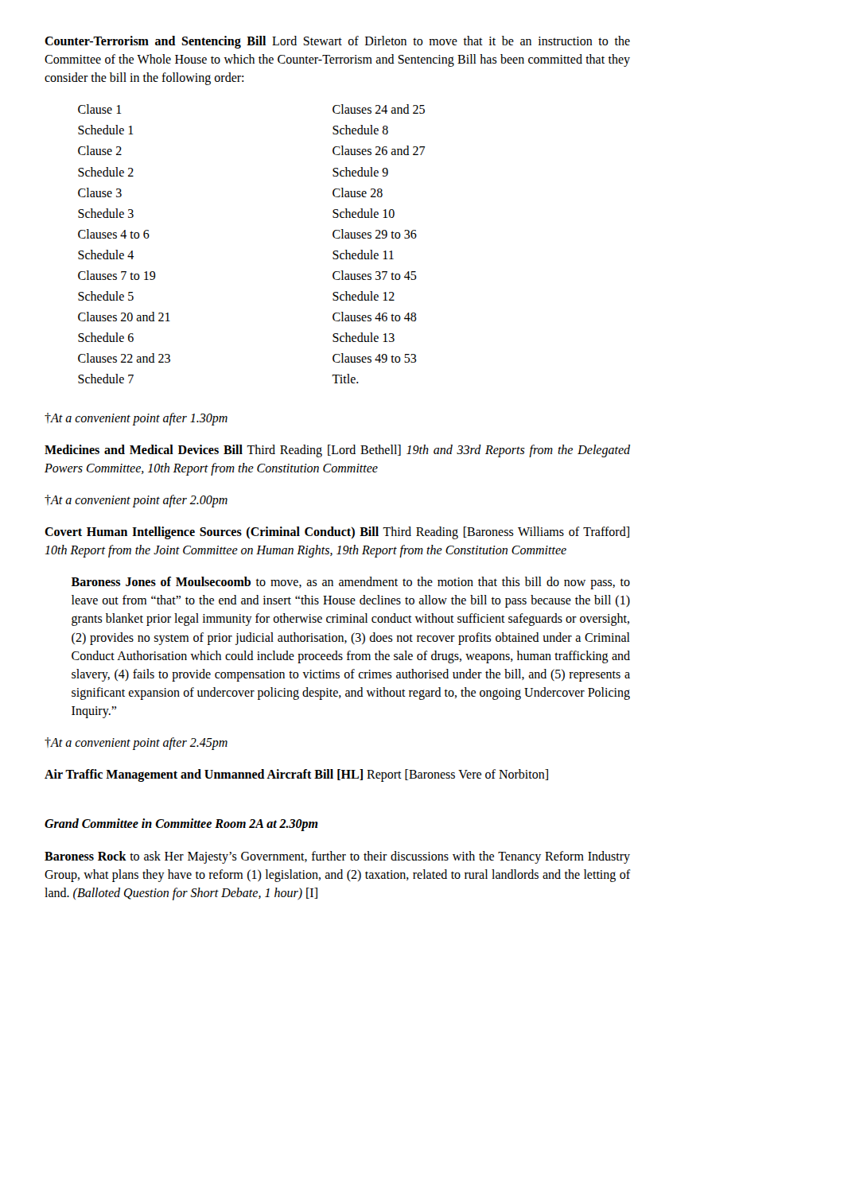Counter-Terrorism and Sentencing Bill Lord Stewart of Dirleton to move that it be an instruction to the Committee of the Whole House to which the Counter-Terrorism and Sentencing Bill has been committed that they consider the bill in the following order:
| Clause 1 | Clauses 24 and 25 |
| Schedule 1 | Schedule 8 |
| Clause 2 | Clauses 26 and 27 |
| Schedule 2 | Schedule 9 |
| Clause 3 | Clause 28 |
| Schedule 3 | Schedule 10 |
| Clauses 4 to 6 | Clauses 29 to 36 |
| Schedule 4 | Schedule 11 |
| Clauses 7 to 19 | Clauses 37 to 45 |
| Schedule 5 | Schedule 12 |
| Clauses 20 and 21 | Clauses 46 to 48 |
| Schedule 6 | Schedule 13 |
| Clauses 22 and 23 | Clauses 49 to 53 |
| Schedule 7 | Title. |
†At a convenient point after 1.30pm
Medicines and Medical Devices Bill Third Reading [Lord Bethell] 19th and 33rd Reports from the Delegated Powers Committee, 10th Report from the Constitution Committee
†At a convenient point after 2.00pm
Covert Human Intelligence Sources (Criminal Conduct) Bill Third Reading [Baroness Williams of Trafford] 10th Report from the Joint Committee on Human Rights, 19th Report from the Constitution Committee
Baroness Jones of Moulsecoomb to move, as an amendment to the motion that this bill do now pass, to leave out from “that” to the end and insert “this House declines to allow the bill to pass because the bill (1) grants blanket prior legal immunity for otherwise criminal conduct without sufficient safeguards or oversight, (2) provides no system of prior judicial authorisation, (3) does not recover profits obtained under a Criminal Conduct Authorisation which could include proceeds from the sale of drugs, weapons, human trafficking and slavery, (4) fails to provide compensation to victims of crimes authorised under the bill, and (5) represents a significant expansion of undercover policing despite, and without regard to, the ongoing Undercover Policing Inquiry.”
†At a convenient point after 2.45pm
Air Traffic Management and Unmanned Aircraft Bill [HL] Report [Baroness Vere of Norbiton]
Grand Committee in Committee Room 2A at 2.30pm
Baroness Rock to ask Her Majesty’s Government, further to their discussions with the Tenancy Reform Industry Group, what plans they have to reform (1) legislation, and (2) taxation, related to rural landlords and the letting of land. (Balloted Question for Short Debate, 1 hour) [I]